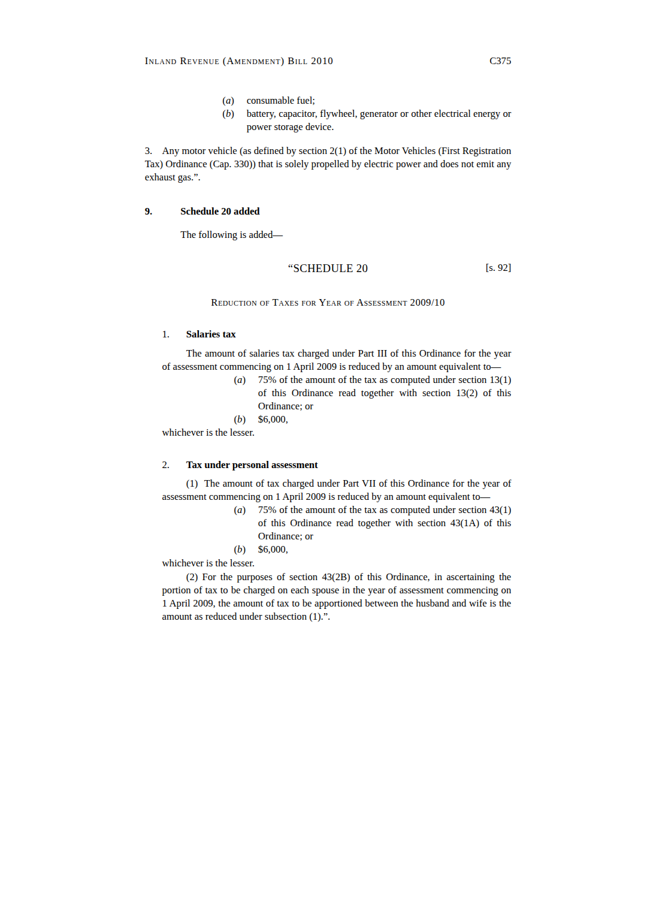Inland Revenue (Amendment) Bill 2010 C375
(a) consumable fuel;
(b) battery, capacitor, flywheel, generator or other electrical energy or power storage device.
3. Any motor vehicle (as defined by section 2(1) of the Motor Vehicles (First Registration Tax) Ordinance (Cap. 330)) that is solely propelled by electric power and does not emit any exhaust gas.”.
9. Schedule 20 added
The following is added—
“SCHEDULE 20 [s. 92]
Reduction of Taxes for Year of Assessment 2009/10
1. Salaries tax
The amount of salaries tax charged under Part III of this Ordinance for the year of assessment commencing on 1 April 2009 is reduced by an amount equivalent to—
(a) 75% of the amount of the tax as computed under section 13(1) of this Ordinance read together with section 13(2) of this Ordinance; or
(b) $6,000,
whichever is the lesser.
2. Tax under personal assessment
(1) The amount of tax charged under Part VII of this Ordinance for the year of assessment commencing on 1 April 2009 is reduced by an amount equivalent to—
(a) 75% of the amount of the tax as computed under section 43(1) of this Ordinance read together with section 43(1A) of this Ordinance; or
(b) $6,000,
whichever is the lesser.
(2) For the purposes of section 43(2B) of this Ordinance, in ascertaining the portion of tax to be charged on each spouse in the year of assessment commencing on 1 April 2009, the amount of tax to be apportioned between the husband and wife is the amount as reduced under subsection (1).”.